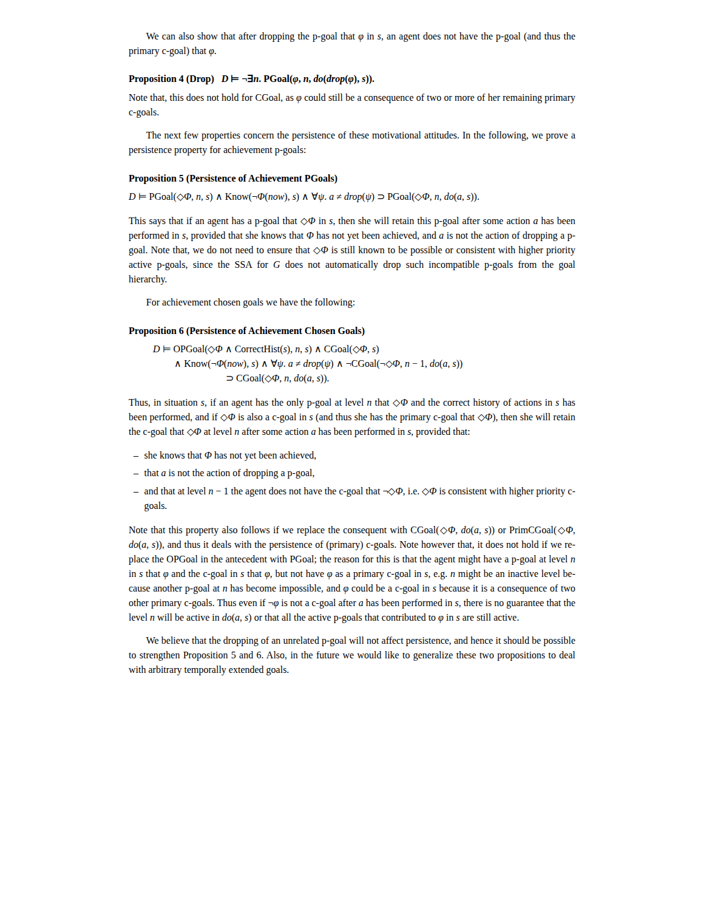We can also show that after dropping the p-goal that φ in s, an agent does not have the p-goal (and thus the primary c-goal) that φ.
Proposition 4 (Drop) D ⊨ ¬∃n. PGoal(φ, n, do(drop(φ), s)).
Note that, this does not hold for CGoal, as φ could still be a consequence of two or more of her remaining primary c-goals.
The next few properties concern the persistence of these motivational attitudes. In the following, we prove a persistence property for achievement p-goals:
Proposition 5 (Persistence of Achievement PGoals)
D ⊨ PGoal(◇Φ, n, s) ∧ Know(¬Φ(now), s) ∧ ∀ψ. a ≠ drop(ψ) ⊃ PGoal(◇Φ, n, do(a, s)).
This says that if an agent has a p-goal that ◇Φ in s, then she will retain this p-goal after some action a has been performed in s, provided that she knows that Φ has not yet been achieved, and a is not the action of dropping a p-goal. Note that, we do not need to ensure that ◇Φ is still known to be possible or consistent with higher priority active p-goals, since the SSA for G does not automatically drop such incompatible p-goals from the goal hierarchy.
For achievement chosen goals we have the following:
Proposition 6 (Persistence of Achievement Chosen Goals)
D ⊨ OPGoal(◇Φ ∧ CorrectHist(s), n, s) ∧ CGoal(◇Φ, s)
∧ Know(¬Φ(now), s) ∧ ∀ψ. a ≠ drop(ψ) ∧ ¬CGoal(¬◇Φ, n − 1, do(a, s))
⊃ CGoal(◇Φ, n, do(a, s)).
Thus, in situation s, if an agent has the only p-goal at level n that ◇Φ and the correct history of actions in s has been performed, and if ◇Φ is also a c-goal in s (and thus she has the primary c-goal that ◇Φ), then she will retain the c-goal that ◇Φ at level n after some action a has been performed in s, provided that:
she knows that Φ has not yet been achieved,
that a is not the action of dropping a p-goal,
and that at level n − 1 the agent does not have the c-goal that ¬◇Φ, i.e. ◇Φ is consistent with higher priority c-goals.
Note that this property also follows if we replace the consequent with CGoal(◇Φ, do(a, s)) or PrimCGoal(◇Φ, do(a, s)), and thus it deals with the persistence of (primary) c-goals. Note however that, it does not hold if we replace the OPGoal in the antecedent with PGoal; the reason for this is that the agent might have a p-goal at level n in s that φ and the c-goal in s that φ, but not have φ as a primary c-goal in s, e.g. n might be an inactive level because another p-goal at n has become impossible, and φ could be a c-goal in s because it is a consequence of two other primary c-goals. Thus even if ¬φ is not a c-goal after a has been performed in s, there is no guarantee that the level n will be active in do(a, s) or that all the active p-goals that contributed to φ in s are still active.
We believe that the dropping of an unrelated p-goal will not affect persistence, and hence it should be possible to strengthen Proposition 5 and 6. Also, in the future we would like to generalize these two propositions to deal with arbitrary temporally extended goals.